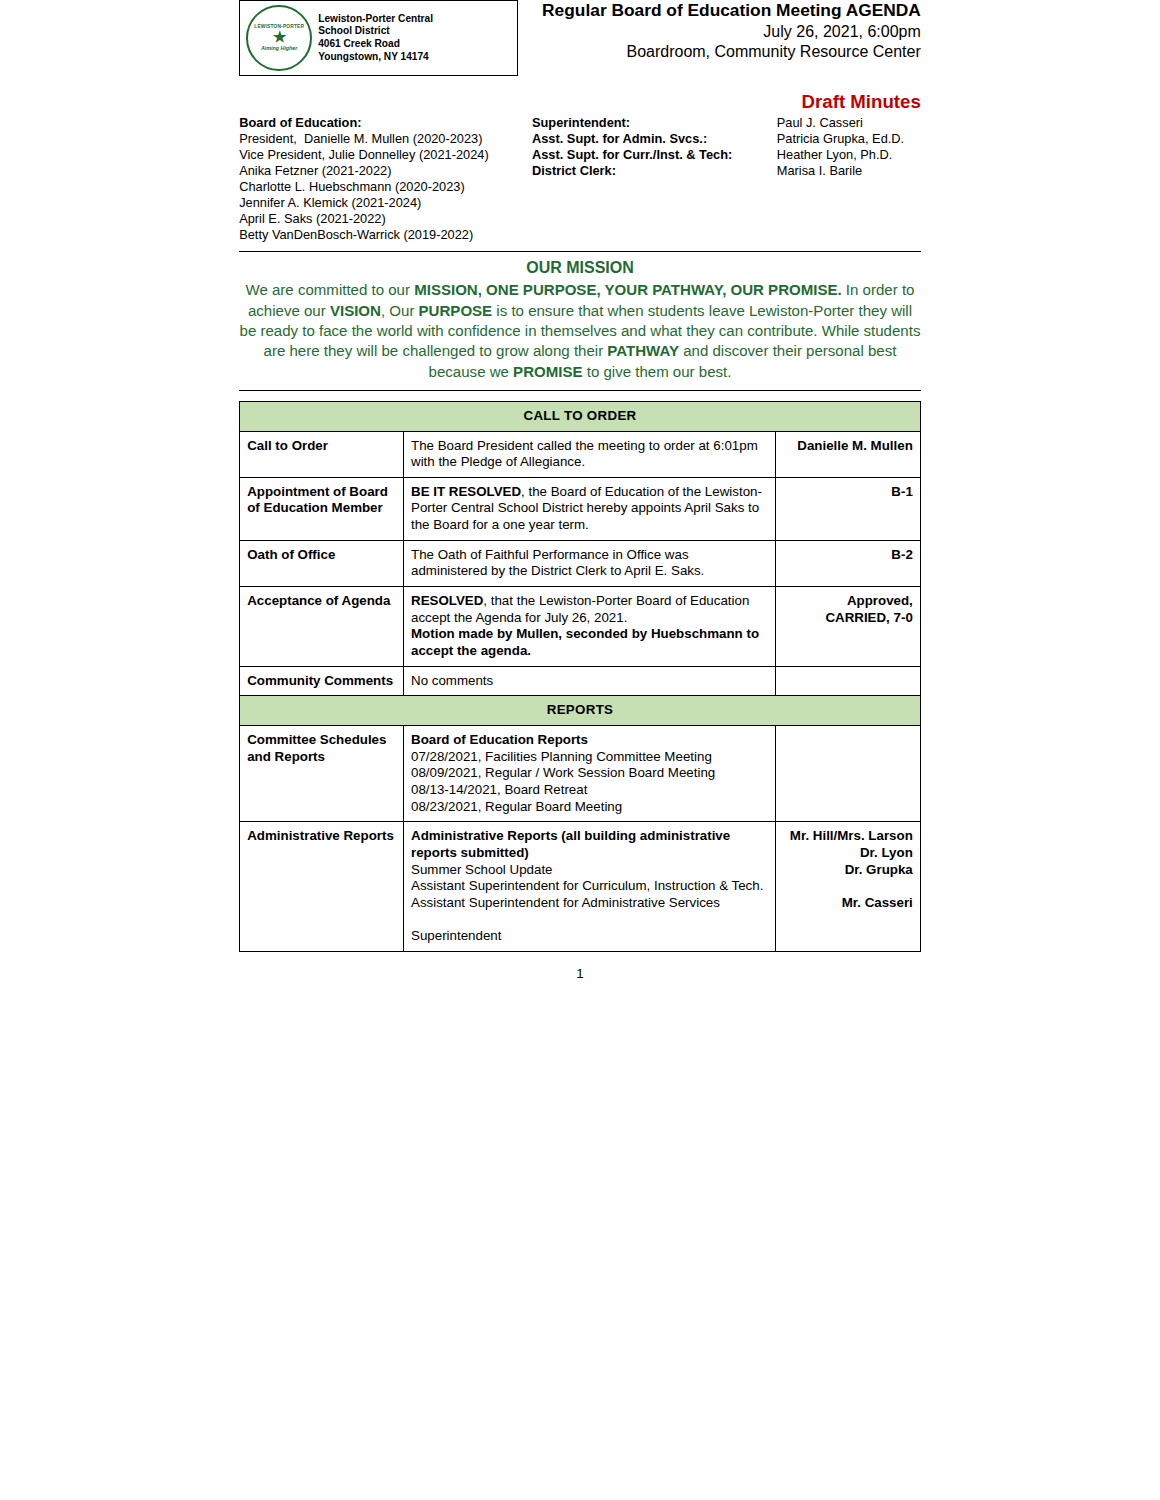LEWISTON-PORTER
★
Aiming Higher
Lewiston-Porter Central
School District
4061 Creek Road
Youngstown, NY 14174
Regular Board of Education Meeting AGENDA
July 26, 2021, 6:00pm
Boardroom, Community Resource Center
Draft Minutes
Board of Education:
President, Danielle M. Mullen (2020-2023)
Vice President, Julie Donnelley (2021-2024)
Anika Fetzner (2021-2022)
Charlotte L. Huebschmann (2020-2023)
Jennifer A. Klemick (2021-2024)
April E. Saks (2021-2022)
Betty VanDenBosch-Warrick (2019-2022)
Superintendent:
Asst. Supt. for Admin. Svcs.:
Asst. Supt. for Curr./Inst. & Tech:
District Clerk:
Paul J. Casseri
Patricia Grupka, Ed.D.
Heather Lyon, Ph.D.
Marisa I. Barile
OUR MISSION
We are committed to our MISSION, ONE PURPOSE, YOUR PATHWAY, OUR PROMISE. In order to achieve our VISION, Our PURPOSE is to ensure that when students leave Lewiston-Porter they will be ready to face the world with confidence in themselves and what they can contribute. While students are here they will be challenged to grow along their PATHWAY and discover their personal best because we PROMISE to give them our best.
| CALL TO ORDER |
| Call to Order | The Board President called the meeting to order at 6:01pm with the Pledge of Allegiance. | Danielle M. Mullen |
| Appointment of Board of Education Member | BE IT RESOLVED , the Board of Education of the Lewiston-Porter Central School District hereby appoints April Saks to the Board for a one year term. | B-1 |
| Oath of Office | The Oath of Faithful Performance in Office was administered by the District Clerk to April E. Saks. | B-2 |
| Acceptance of Agenda | RESOLVED , that the Lewiston-Porter Board of Education accept the Agenda for July 26, 2021. Motion made by Mullen, seconded by Huebschmann to accept the agenda. | Approved, CARRIED, 7-0 |
| Community Comments | No comments | |
| REPORTS |
| Committee Schedules and Reports | Board of Education Reports 07/28/2021, Facilities Planning Committee Meeting 08/09/2021, Regular / Work Session Board Meeting 08/13-14/2021, Board Retreat 08/23/2021, Regular Board Meeting | |
| Administrative Reports | Administrative Reports (all building administrative reports submitted) Summer School Update Assistant Superintendent for Curriculum, Instruction & Tech. Assistant Superintendent for Administrative Services Superintendent | Mr. Hill/Mrs. Larson Dr. Lyon Dr. Grupka Mr. Casseri |
1